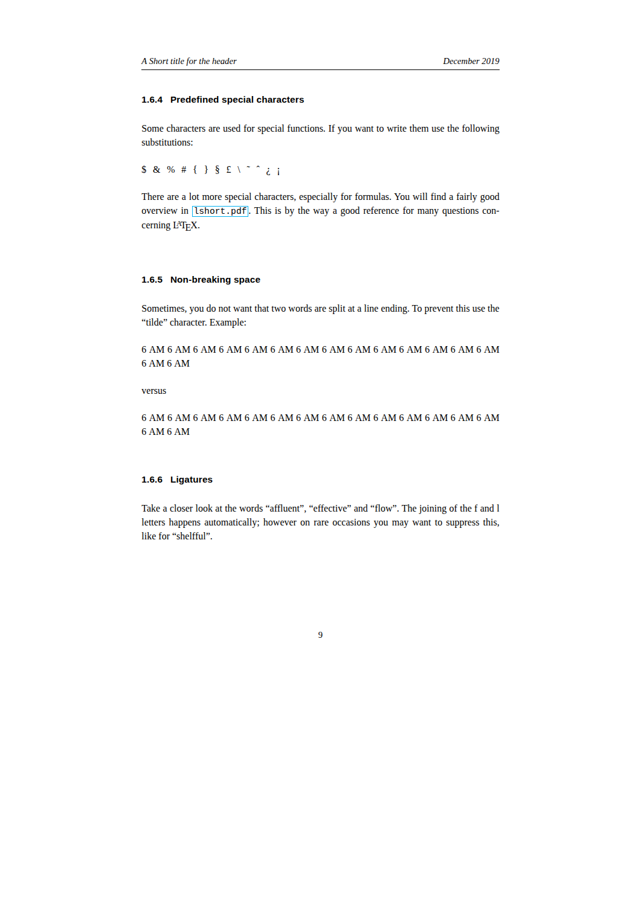A Short title for the header December 2019
1.6.4 Predefined special characters
Some characters are used for special functions. If you want to write them use the following substitutions:
$ & % # { } § £ \ ˜ ˆ ¿ ¡
There are a lot more special characters, especially for formulas. You will find a fairly good overview in lshort.pdf. This is by the way a good reference for many questions concerning LATEX.
1.6.5 Non-breaking space
Sometimes, you do not want that two words are split at a line ending. To prevent this use the “tilde” character. Example:
6 AM 6 AM 6 AM 6 AM 6 AM 6 AM 6 AM 6 AM 6 AM 6 AM 6 AM 6 AM 6 AM 6 AM 6 AM 6 AM
versus
6 AM 6 AM 6 AM 6 AM 6 AM 6 AM 6 AM 6 AM 6 AM 6 AM 6 AM 6 AM 6 AM 6 AM 6 AM 6 AM
1.6.6 Ligatures
Take a closer look at the words “affluent”, “effective” and “flow”. The joining of the f and l letters happens automatically; however on rare occasions you may want to suppress this, like for “shelfful”.
9